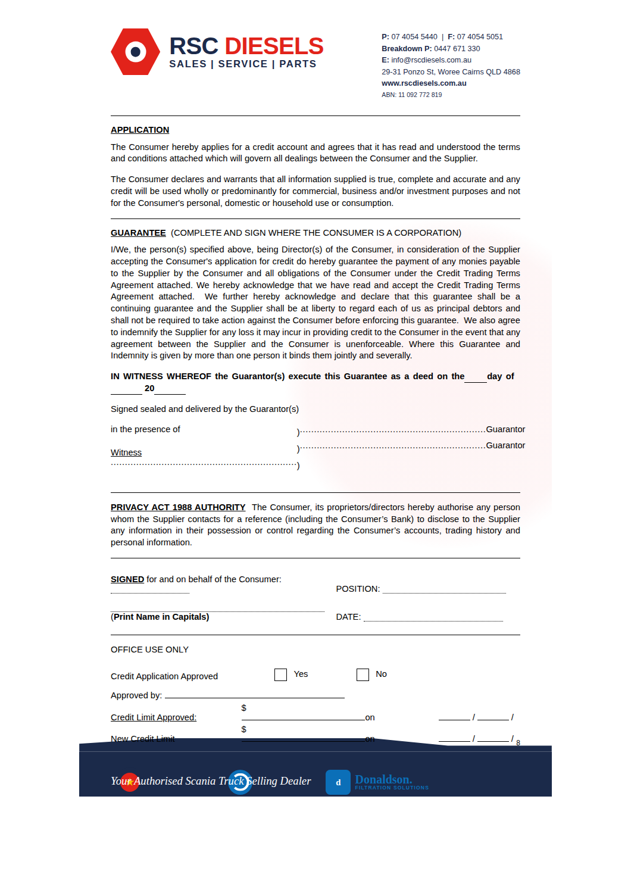RSC DIESELS
SALES | SERVICE | PARTS
P: 07 4054 5440 | F: 07 4054 5051
Breakdown P: 0447 671 330
E: info@rscdiesels.com.au
29-31 Ponzo St, Woree Cairns QLD 4868
www.rscdiesels.com.au
ABN: 11 092 772 819
APPLICATION
The Consumer hereby applies for a credit account and agrees that it has read and understood the terms and conditions attached which will govern all dealings between the Consumer and the Supplier.
The Consumer declares and warrants that all information supplied is true, complete and accurate and any credit will be used wholly or predominantly for commercial, business and/or investment purposes and not for the Consumer's personal, domestic or household use or consumption.
GUARANTEE
(COMPLETE AND SIGN WHERE THE CONSUMER IS A CORPORATION)
I/We, the person(s) specified above, being Director(s) of the Consumer, in consideration of the Supplier accepting the Consumer's application for credit do hereby guarantee the payment of any monies payable to the Supplier by the Consumer and all obligations of the Consumer under the Credit Trading Terms Agreement attached. We hereby acknowledge that we have read and accept the Credit Trading Terms Agreement attached. We further hereby acknowledge and declare that this guarantee shall be a continuing guarantee and the Supplier shall be at liberty to regard each of us as principal debtors and shall not be required to take action against the Consumer before enforcing this guarantee. We also agree to indemnify the Supplier for any loss it may incur in providing credit to the Consumer in the event that any agreement between the Supplier and the Consumer is unenforceable. Where this Guarantee and Indemnity is given by more than one person it binds them jointly and severally.
IN WITNESS WHEREOF the Guarantor(s) execute this Guarantee as a deed on the day of 20
Signed sealed and delivered by the Guarantor(s)
in the presence of
Witness ..................................................................
)
)
)
.................................................................. Guarantor
.................................................................. Guarantor
PRIVACY ACT 1988 AUTHORITY The Consumer, its proprietors/directors hereby authorise any person whom the Supplier contacts for a reference (including the Consumer’s Bank) to disclose to the Supplier any information in their possession or control regarding the Consumer’s accounts, trading history and personal information.
| SIGNED for and on behalf of the Consumer: | POSITION: |
| ( Print Name in Capitals) | DATE: |
OFFICE USE ONLY
| Credit Application Approved | Yes | No |
| Approved by: |
| Credit Limit Approved: | $ | on | / / |
| New Credit Limit | $ | on | / / |
SCANIA
Allison
Transmission.
Donaldson.
FILTRATION SOLUTIONS
8
Your Authorised Scania Truck Selling Dealer